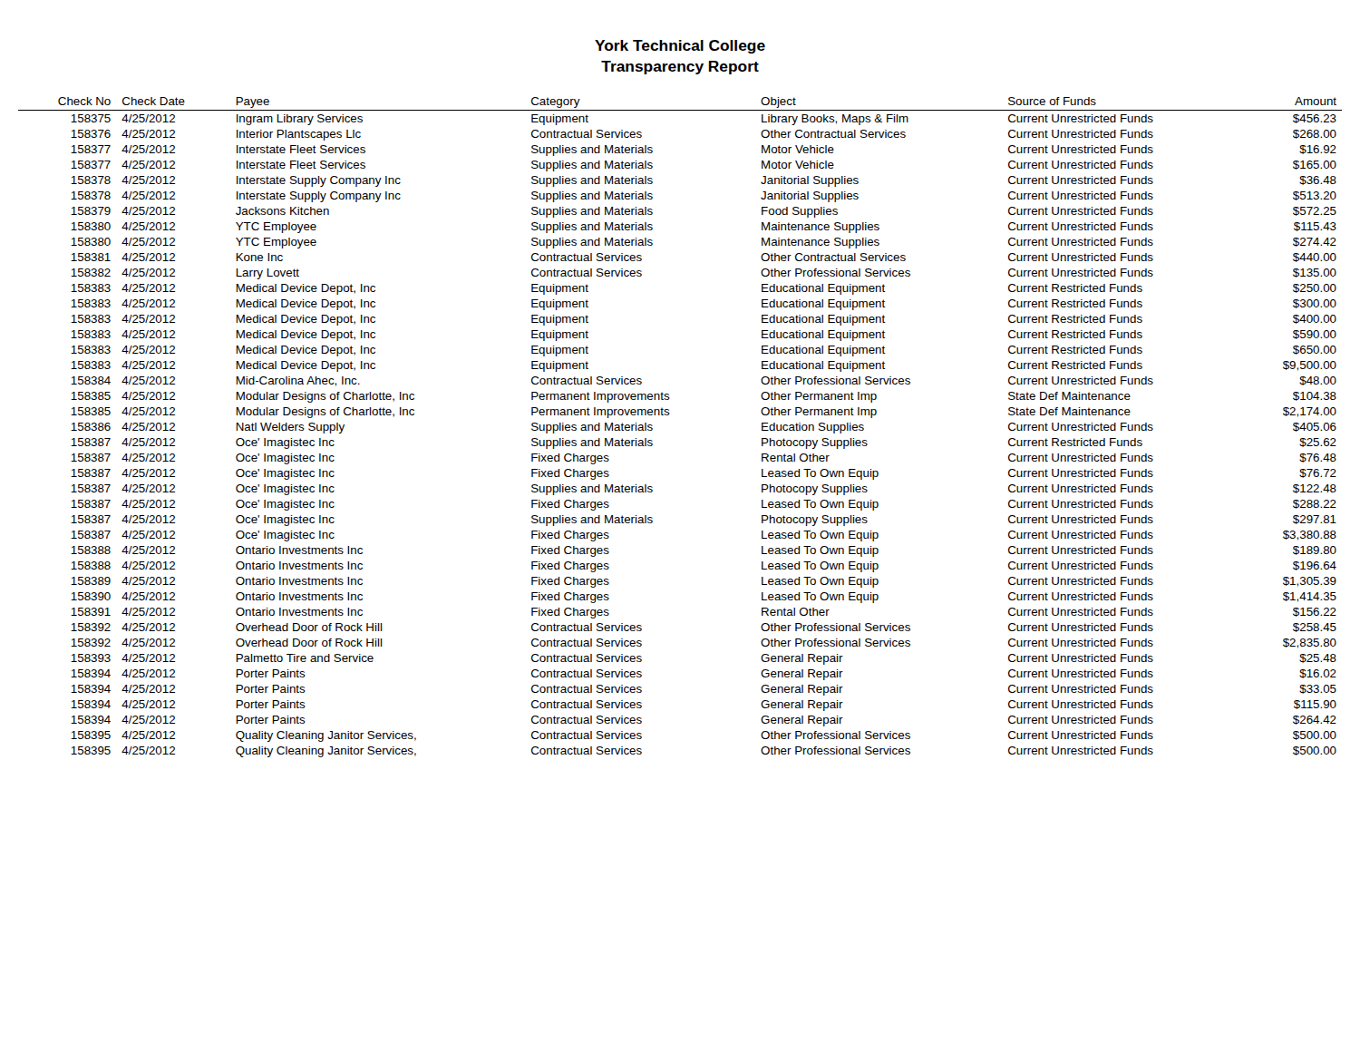York Technical College
Transparency Report
| Check No | Check Date | Payee | Category | Object | Source of Funds | Amount |
| --- | --- | --- | --- | --- | --- | --- |
| 158375 | 4/25/2012 | Ingram Library Services | Equipment | Library Books, Maps & Film | Current Unrestricted Funds | $456.23 |
| 158376 | 4/25/2012 | Interior Plantscapes Llc | Contractual Services | Other Contractual Services | Current Unrestricted Funds | $268.00 |
| 158377 | 4/25/2012 | Interstate Fleet Services | Supplies and Materials | Motor Vehicle | Current Unrestricted Funds | $16.92 |
| 158377 | 4/25/2012 | Interstate Fleet Services | Supplies and Materials | Motor Vehicle | Current Unrestricted Funds | $165.00 |
| 158378 | 4/25/2012 | Interstate Supply Company Inc | Supplies and Materials | Janitorial Supplies | Current Unrestricted Funds | $36.48 |
| 158378 | 4/25/2012 | Interstate Supply Company Inc | Supplies and Materials | Janitorial Supplies | Current Unrestricted Funds | $513.20 |
| 158379 | 4/25/2012 | Jacksons Kitchen | Supplies and Materials | Food Supplies | Current Unrestricted Funds | $572.25 |
| 158380 | 4/25/2012 | YTC Employee | Supplies and Materials | Maintenance Supplies | Current Unrestricted Funds | $115.43 |
| 158380 | 4/25/2012 | YTC Employee | Supplies and Materials | Maintenance Supplies | Current Unrestricted Funds | $274.42 |
| 158381 | 4/25/2012 | Kone Inc | Contractual Services | Other Contractual Services | Current Unrestricted Funds | $440.00 |
| 158382 | 4/25/2012 | Larry Lovett | Contractual Services | Other Professional Services | Current Unrestricted Funds | $135.00 |
| 158383 | 4/25/2012 | Medical Device Depot, Inc | Equipment | Educational Equipment | Current Restricted Funds | $250.00 |
| 158383 | 4/25/2012 | Medical Device Depot, Inc | Equipment | Educational Equipment | Current Restricted Funds | $300.00 |
| 158383 | 4/25/2012 | Medical Device Depot, Inc | Equipment | Educational Equipment | Current Restricted Funds | $400.00 |
| 158383 | 4/25/2012 | Medical Device Depot, Inc | Equipment | Educational Equipment | Current Restricted Funds | $590.00 |
| 158383 | 4/25/2012 | Medical Device Depot, Inc | Equipment | Educational Equipment | Current Restricted Funds | $650.00 |
| 158383 | 4/25/2012 | Medical Device Depot, Inc | Equipment | Educational Equipment | Current Restricted Funds | $9,500.00 |
| 158384 | 4/25/2012 | Mid-Carolina Ahec, Inc. | Contractual Services | Other Professional Services | Current Unrestricted Funds | $48.00 |
| 158385 | 4/25/2012 | Modular Designs of Charlotte, Inc | Permanent Improvements | Other Permanent Imp | State Def Maintenance | $104.38 |
| 158385 | 4/25/2012 | Modular Designs of Charlotte, Inc | Permanent Improvements | Other Permanent Imp | State Def Maintenance | $2,174.00 |
| 158386 | 4/25/2012 | Natl Welders Supply | Supplies and Materials | Education Supplies | Current Unrestricted Funds | $405.06 |
| 158387 | 4/25/2012 | Oce' Imagistec Inc | Supplies and Materials | Photocopy Supplies | Current Restricted Funds | $25.62 |
| 158387 | 4/25/2012 | Oce' Imagistec Inc | Fixed Charges | Rental Other | Current Unrestricted Funds | $76.48 |
| 158387 | 4/25/2012 | Oce' Imagistec Inc | Fixed Charges | Leased To Own Equip | Current Unrestricted Funds | $76.72 |
| 158387 | 4/25/2012 | Oce' Imagistec Inc | Supplies and Materials | Photocopy Supplies | Current Unrestricted Funds | $122.48 |
| 158387 | 4/25/2012 | Oce' Imagistec Inc | Fixed Charges | Leased To Own Equip | Current Unrestricted Funds | $288.22 |
| 158387 | 4/25/2012 | Oce' Imagistec Inc | Supplies and Materials | Photocopy Supplies | Current Unrestricted Funds | $297.81 |
| 158387 | 4/25/2012 | Oce' Imagistec Inc | Fixed Charges | Leased To Own Equip | Current Unrestricted Funds | $3,380.88 |
| 158388 | 4/25/2012 | Ontario Investments Inc | Fixed Charges | Leased To Own Equip | Current Unrestricted Funds | $189.80 |
| 158388 | 4/25/2012 | Ontario Investments Inc | Fixed Charges | Leased To Own Equip | Current Unrestricted Funds | $196.64 |
| 158389 | 4/25/2012 | Ontario Investments Inc | Fixed Charges | Leased To Own Equip | Current Unrestricted Funds | $1,305.39 |
| 158390 | 4/25/2012 | Ontario Investments Inc | Fixed Charges | Leased To Own Equip | Current Unrestricted Funds | $1,414.35 |
| 158391 | 4/25/2012 | Ontario Investments Inc | Fixed Charges | Rental Other | Current Unrestricted Funds | $156.22 |
| 158392 | 4/25/2012 | Overhead Door of Rock Hill | Contractual Services | Other Professional Services | Current Unrestricted Funds | $258.45 |
| 158392 | 4/25/2012 | Overhead Door of Rock Hill | Contractual Services | Other Professional Services | Current Unrestricted Funds | $2,835.80 |
| 158393 | 4/25/2012 | Palmetto Tire and Service | Contractual Services | General Repair | Current Unrestricted Funds | $25.48 |
| 158394 | 4/25/2012 | Porter Paints | Contractual Services | General Repair | Current Unrestricted Funds | $16.02 |
| 158394 | 4/25/2012 | Porter Paints | Contractual Services | General Repair | Current Unrestricted Funds | $33.05 |
| 158394 | 4/25/2012 | Porter Paints | Contractual Services | General Repair | Current Unrestricted Funds | $115.90 |
| 158394 | 4/25/2012 | Porter Paints | Contractual Services | General Repair | Current Unrestricted Funds | $264.42 |
| 158395 | 4/25/2012 | Quality Cleaning Janitor Services, | Contractual Services | Other Professional Services | Current Unrestricted Funds | $500.00 |
| 158395 | 4/25/2012 | Quality Cleaning Janitor Services, | Contractual Services | Other Professional Services | Current Unrestricted Funds | $500.00 |